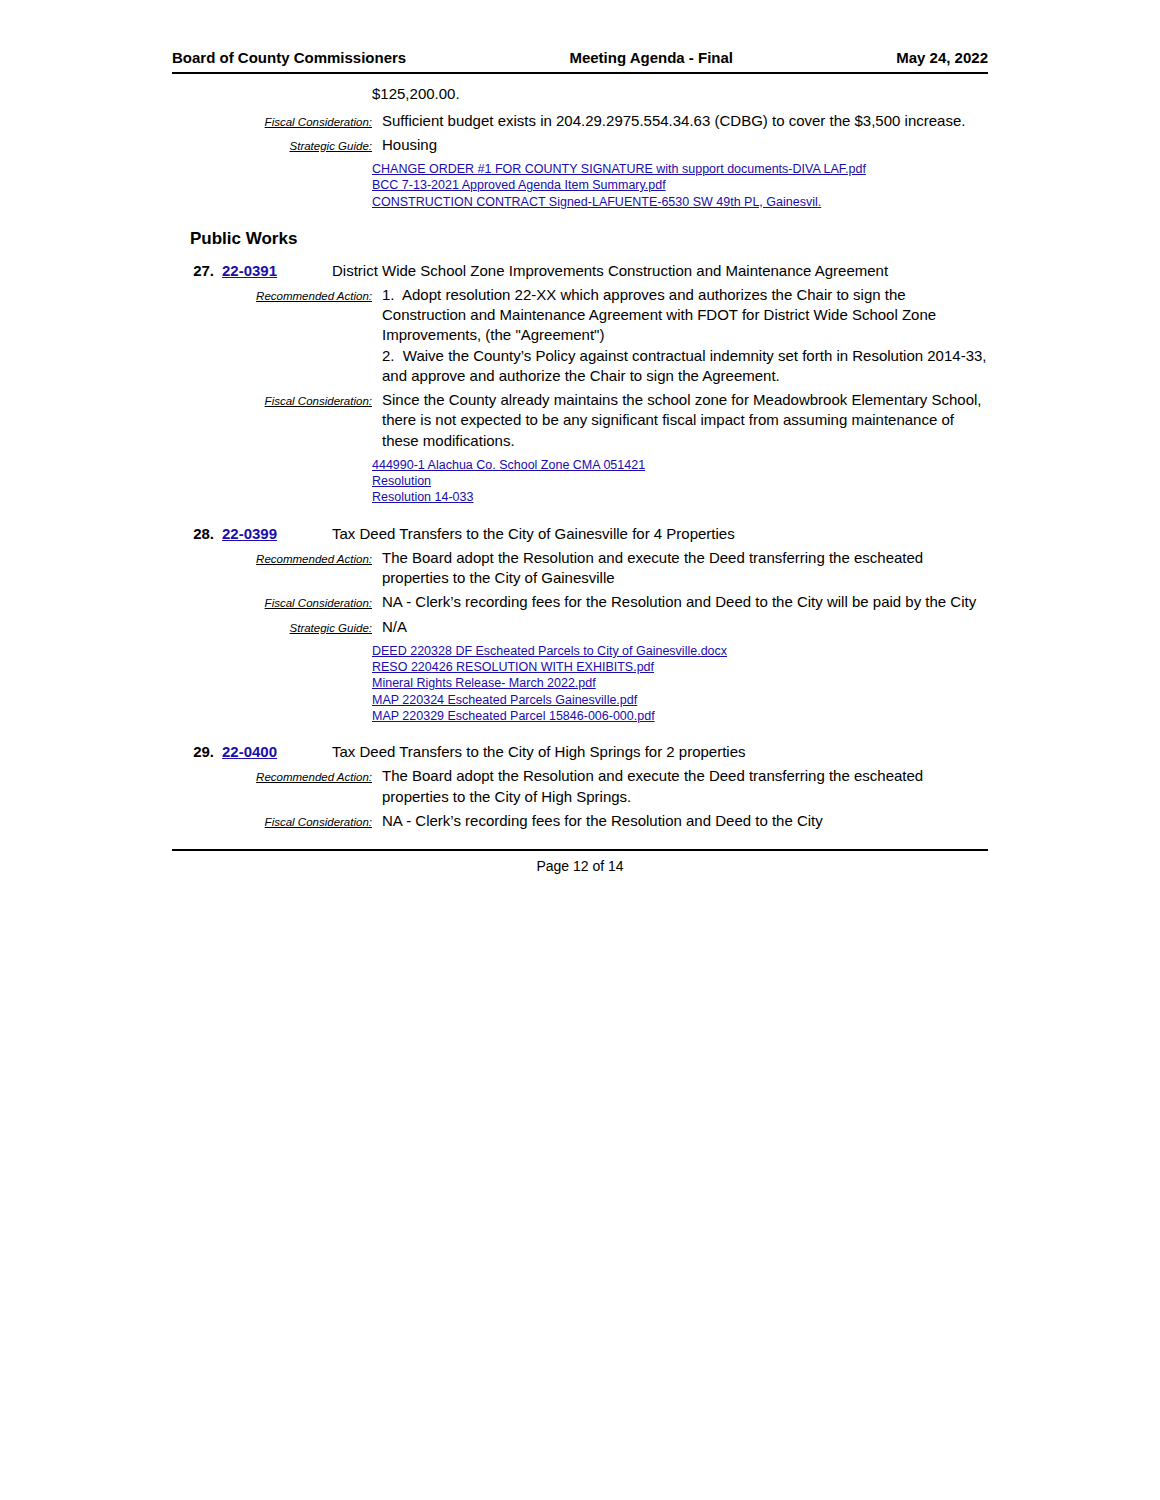Board of County Commissioners
Meeting Agenda - Final
May 24, 2022
$125,200.00.
Fiscal Consideration:
Sufficient budget exists in 204.29.2975.554.34.63 (CDBG) to cover the $3,500 increase.
Strategic Guide:
Housing
CHANGE ORDER #1 FOR COUNTY SIGNATURE with support documents-DIVA LAF.pdf BCC 7-13-2021 Approved Agenda Item Summary.pdf CONSTRUCTION CONTRACT Signed-LAFUENTE-6530 SW 49th PL, Gainesvil.
Public Works
27.
22-0391
District Wide School Zone Improvements Construction and Maintenance Agreement
Recommended Action:
1. Adopt resolution 22-XX which approves and authorizes the Chair to sign the Construction and Maintenance Agreement with FDOT for District Wide School Zone Improvements, (the "Agreement")
2. Waive the County’s Policy against contractual indemnity set forth in Resolution 2014-33, and approve and authorize the Chair to sign the Agreement.
Fiscal Consideration:
Since the County already maintains the school zone for Meadowbrook Elementary School, there is not expected to be any significant fiscal impact from assuming maintenance of these modifications.
444990-1 Alachua Co. School Zone CMA 051421 Resolution Resolution 14-033
28.
22-0399
Tax Deed Transfers to the City of Gainesville for 4 Properties
Recommended Action:
The Board adopt the Resolution and execute the Deed transferring the escheated properties to the City of Gainesville
Fiscal Consideration:
NA - Clerk’s recording fees for the Resolution and Deed to the City will be paid by the City
Strategic Guide:
N/A
DEED 220328 DF Escheated Parcels to City of Gainesville.docx RESO 220426 RESOLUTION WITH EXHIBITS.pdf Mineral Rights Release- March 2022.pdf MAP 220324 Escheated Parcels Gainesville.pdf MAP 220329 Escheated Parcel 15846-006-000.pdf
29.
22-0400
Tax Deed Transfers to the City of High Springs for 2 properties
Recommended Action:
The Board adopt the Resolution and execute the Deed transferring the escheated properties to the City of High Springs.
Fiscal Consideration:
NA - Clerk’s recording fees for the Resolution and Deed to the City
Page 12 of 14